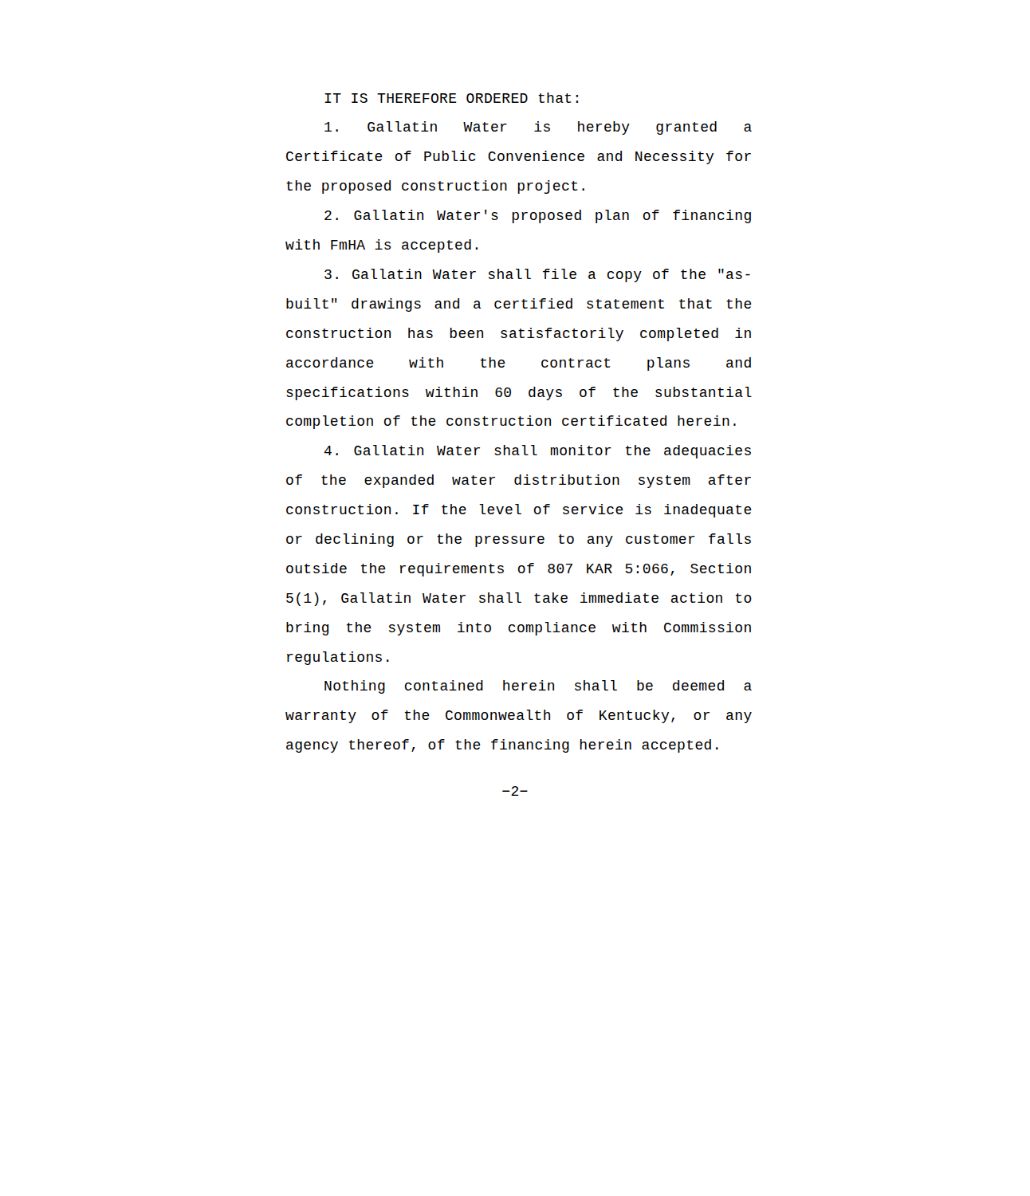IT IS THEREFORE ORDERED that:
1. Gallatin Water is hereby granted a Certificate of Public Convenience and Necessity for the proposed construction project.
2. Gallatin Water's proposed plan of financing with FmHA is accepted.
3. Gallatin Water shall file a copy of the "as-built" drawings and a certified statement that the construction has been satisfactorily completed in accordance with the contract plans and specifications within 60 days of the substantial completion of the construction certificated herein.
4. Gallatin Water shall monitor the adequacies of the expanded water distribution system after construction. If the level of service is inadequate or declining or the pressure to any customer falls outside the requirements of 807 KAR 5:066, Section 5(1), Gallatin Water shall take immediate action to bring the system into compliance with Commission regulations.
Nothing contained herein shall be deemed a warranty of the Commonwealth of Kentucky, or any agency thereof, of the financing herein accepted.
−2−